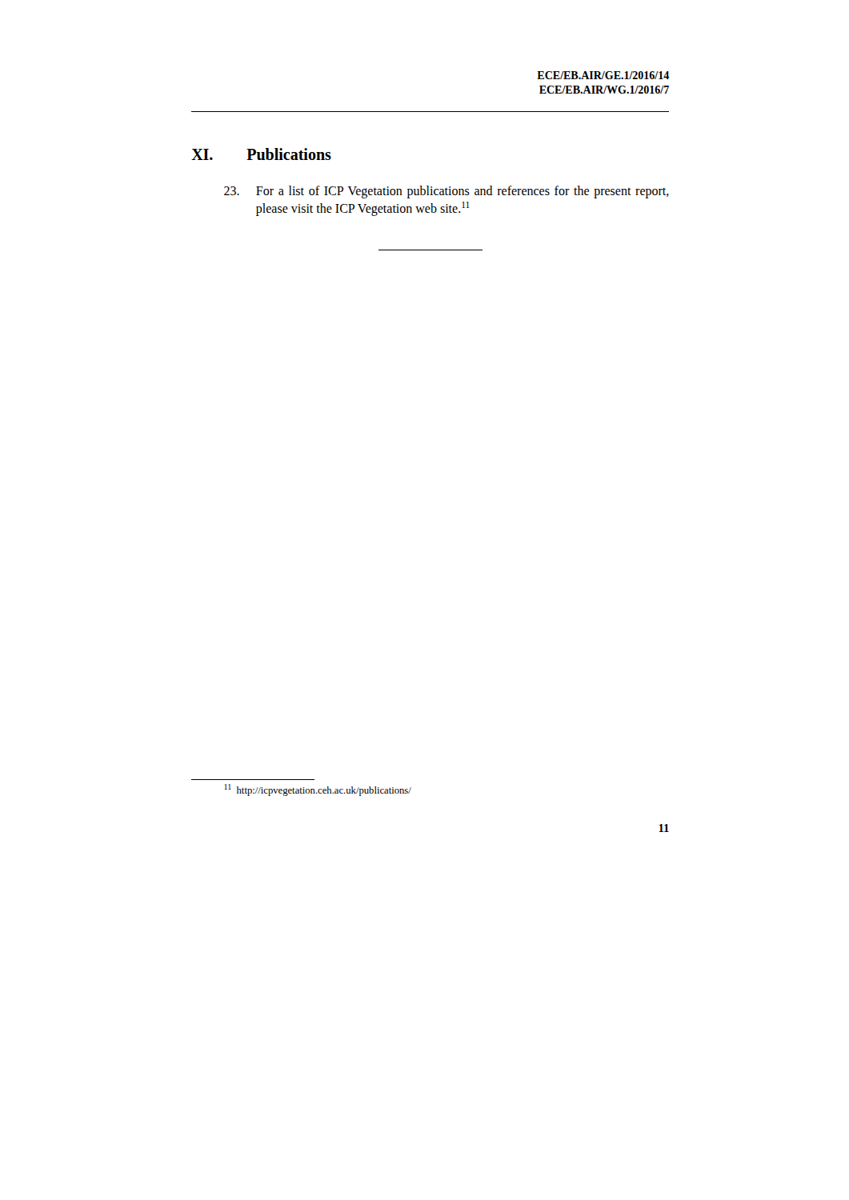ECE/EB.AIR/GE.1/2016/14
ECE/EB.AIR/WG.1/2016/7
XI. Publications
23. For a list of ICP Vegetation publications and references for the present report, please visit the ICP Vegetation web site.11
11 http://icpvegetation.ceh.ac.uk/publications/
11